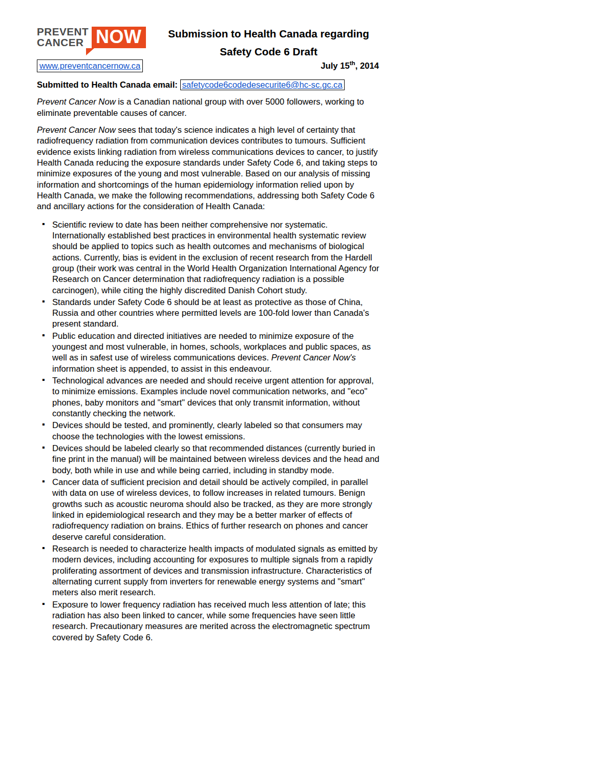Prevent
Cancer
NOW
Submission to Health Canada regarding
Safety Code 6 Draft
www.preventcancernow.ca July 15th, 2014
Submitted to Health Canada email: safetycode6codedesecurite6@hc-sc.gc.ca
Prevent Cancer Now is a Canadian national group with over 5000 followers, working to eliminate preventable causes of cancer.
Prevent Cancer Now sees that today's science indicates a high level of certainty that radiofrequency radiation from communication devices contributes to tumours. Sufficient evidence exists linking radiation from wireless communications devices to cancer, to justify Health Canada reducing the exposure standards under Safety Code 6, and taking steps to minimize exposures of the young and most vulnerable. Based on our analysis of missing information and shortcomings of the human epidemiology information relied upon by Health Canada, we make the following recommendations, addressing both Safety Code 6 and ancillary actions for the consideration of Health Canada:
Scientific review to date has been neither comprehensive nor systematic. Internationally established best practices in environmental health systematic review should be applied to topics such as health outcomes and mechanisms of biological actions. Currently, bias is evident in the exclusion of recent research from the Hardell group (their work was central in the World Health Organization International Agency for Research on Cancer determination that radiofrequency radiation is a possible carcinogen), while citing the highly discredited Danish Cohort study.
Standards under Safety Code 6 should be at least as protective as those of China, Russia and other countries where permitted levels are 100-fold lower than Canada's present standard.
Public education and directed initiatives are needed to minimize exposure of the youngest and most vulnerable, in homes, schools, workplaces and public spaces, as well as in safest use of wireless communications devices. Prevent Cancer Now's information sheet is appended, to assist in this endeavour.
Technological advances are needed and should receive urgent attention for approval, to minimize emissions. Examples include novel communication networks, and "eco" phones, baby monitors and "smart" devices that only transmit information, without constantly checking the network.
Devices should be tested, and prominently, clearly labeled so that consumers may choose the technologies with the lowest emissions.
Devices should be labeled clearly so that recommended distances (currently buried in fine print in the manual) will be maintained between wireless devices and the head and body, both while in use and while being carried, including in standby mode.
Cancer data of sufficient precision and detail should be actively compiled, in parallel with data on use of wireless devices, to follow increases in related tumours. Benign growths such as acoustic neuroma should also be tracked, as they are more strongly linked in epidemiological research and they may be a better marker of effects of radiofrequency radiation on brains. Ethics of further research on phones and cancer deserve careful consideration.
Research is needed to characterize health impacts of modulated signals as emitted by modern devices, including accounting for exposures to multiple signals from a rapidly proliferating assortment of devices and transmission infrastructure. Characteristics of alternating current supply from inverters for renewable energy systems and "smart" meters also merit research.
Exposure to lower frequency radiation has received much less attention of late; this radiation has also been linked to cancer, while some frequencies have seen little research. Precautionary measures are merited across the electromagnetic spectrum covered by Safety Code 6.